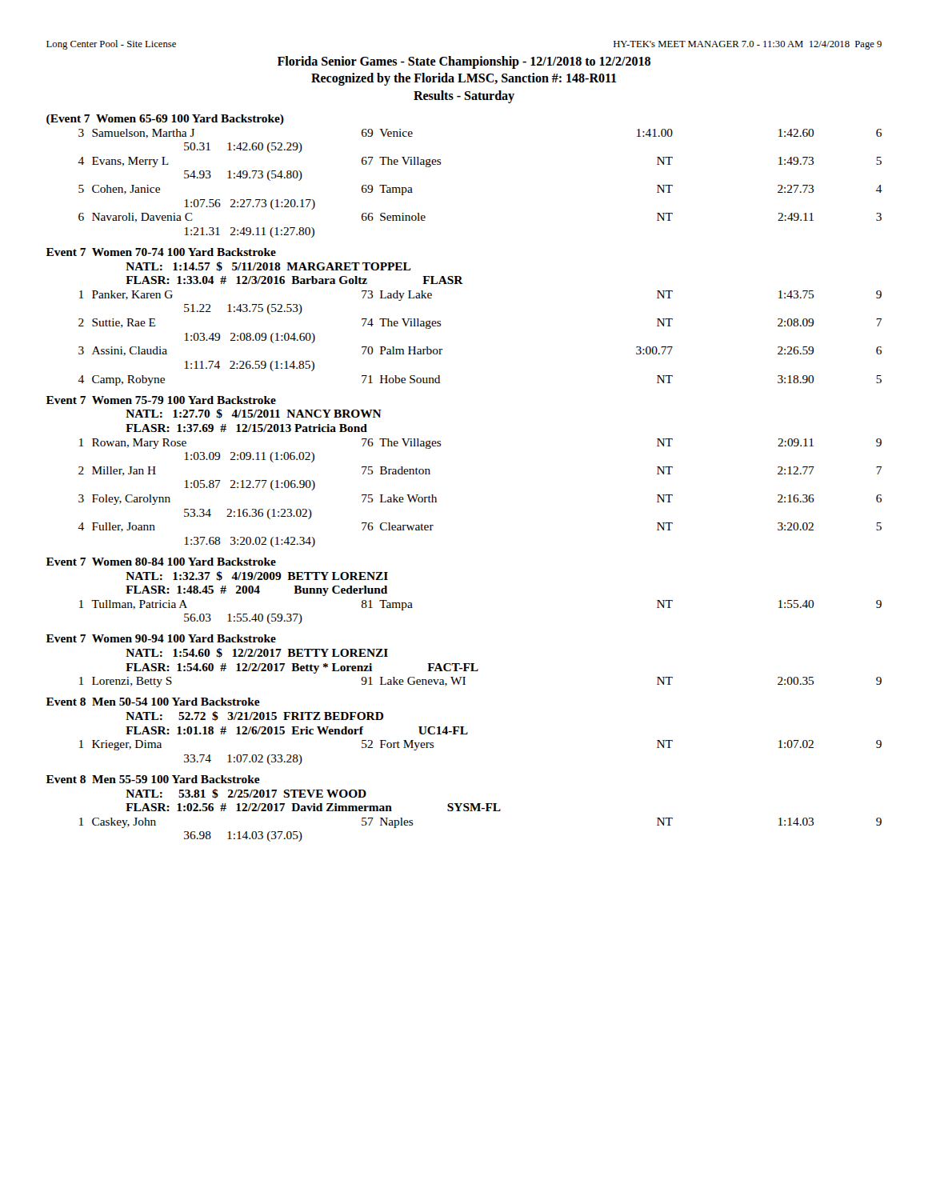Long Center Pool - Site License HY-TEK's MEET MANAGER 7.0 - 11:30 AM 12/4/2018 Page 9
Florida Senior Games - State Championship - 12/1/2018 to 12/2/2018 Recognized by the Florida LMSC, Sanction #: 148-R011 Results - Saturday
(Event 7 Women 65-69 100 Yard Backstroke)
| 3 | Samuelson, Martha J | 69 | Venice | 1:41.00 | 1:42.60 | 6 |
| 50.31 1:42.60 (52.29) |
| 4 | Evans, Merry L | 67 | The Villages | NT | 1:49.73 | 5 |
| 54.93 1:49.73 (54.80) |
| 5 | Cohen, Janice | 69 | Tampa | NT | 2:27.73 | 4 |
| 1:07.56 2:27.73 (1:20.17) |
| 6 | Navaroli, Davenia C | 66 | Seminole | NT | 2:49.11 | 3 |
| 1:21.31 2:49.11 (1:27.80) |
Event 7 Women 70-74 100 Yard Backstroke
NATL: 1:14.57 $ 5/11/2018 MARGARET TOPPEL
FLASR: 1:33.04 # 12/3/2016 Barbara GoltzFLASR
| 1 | Panker, Karen G | 73 | Lady Lake | NT | 1:43.75 | 9 |
| 51.22 1:43.75 (52.53) |
| 2 | Suttie, Rae E | 74 | The Villages | NT | 2:08.09 | 7 |
| 1:03.49 2:08.09 (1:04.60) |
| 3 | Assini, Claudia | 70 | Palm Harbor | 3:00.77 | 2:26.59 | 6 |
| 1:11.74 2:26.59 (1:14.85) |
| 4 | Camp, Robyne | 71 | Hobe Sound | NT | 3:18.90 | 5 |
Event 7 Women 75-79 100 Yard Backstroke
NATL: 1:27.70 $ 4/15/2011 NANCY BROWN
FLASR: 1:37.69 # 12/15/2013 Patricia Bond
| 1 | Rowan, Mary Rose | 76 | The Villages | NT | 2:09.11 | 9 |
| 1:03.09 2:09.11 (1:06.02) |
| 2 | Miller, Jan H | 75 | Bradenton | NT | 2:12.77 | 7 |
| 1:05.87 2:12.77 (1:06.90) |
| 3 | Foley, Carolynn | 75 | Lake Worth | NT | 2:16.36 | 6 |
| 53.34 2:16.36 (1:23.02) |
| 4 | Fuller, Joann | 76 | Clearwater | NT | 3:20.02 | 5 |
| 1:37.68 3:20.02 (1:42.34) |
Event 7 Women 80-84 100 Yard Backstroke
NATL: 1:32.37 $ 4/19/2009 BETTY LORENZI
FLASR: 1:48.45 # 2004 Bunny Cederlund
| 1 | Tullman, Patricia A | 81 | Tampa | NT | 1:55.40 | 9 |
| 56.03 1:55.40 (59.37) |
Event 7 Women 90-94 100 Yard Backstroke
NATL: 1:54.60 $ 12/2/2017 BETTY LORENZI
FLASR: 1:54.60 # 12/2/2017 Betty * LorenziFACT-FL
| 1 | Lorenzi, Betty S | 91 | Lake Geneva, WI | NT | 2:00.35 | 9 |
Event 8 Men 50-54 100 Yard Backstroke
NATL: 52.72 $ 3/21/2015 FRITZ BEDFORD
FLASR: 1:01.18 # 12/6/2015 Eric WendorfUC14-FL
| 1 | Krieger, Dima | 52 | Fort Myers | NT | 1:07.02 | 9 |
| 33.74 1:07.02 (33.28) |
Event 8 Men 55-59 100 Yard Backstroke
NATL: 53.81 $ 2/25/2017 STEVE WOOD
FLASR: 1:02.56 # 12/2/2017 David ZimmermanSYSM-FL
| 1 | Caskey, John | 57 | Naples | NT | 1:14.03 | 9 |
| 36.98 1:14.03 (37.05) |